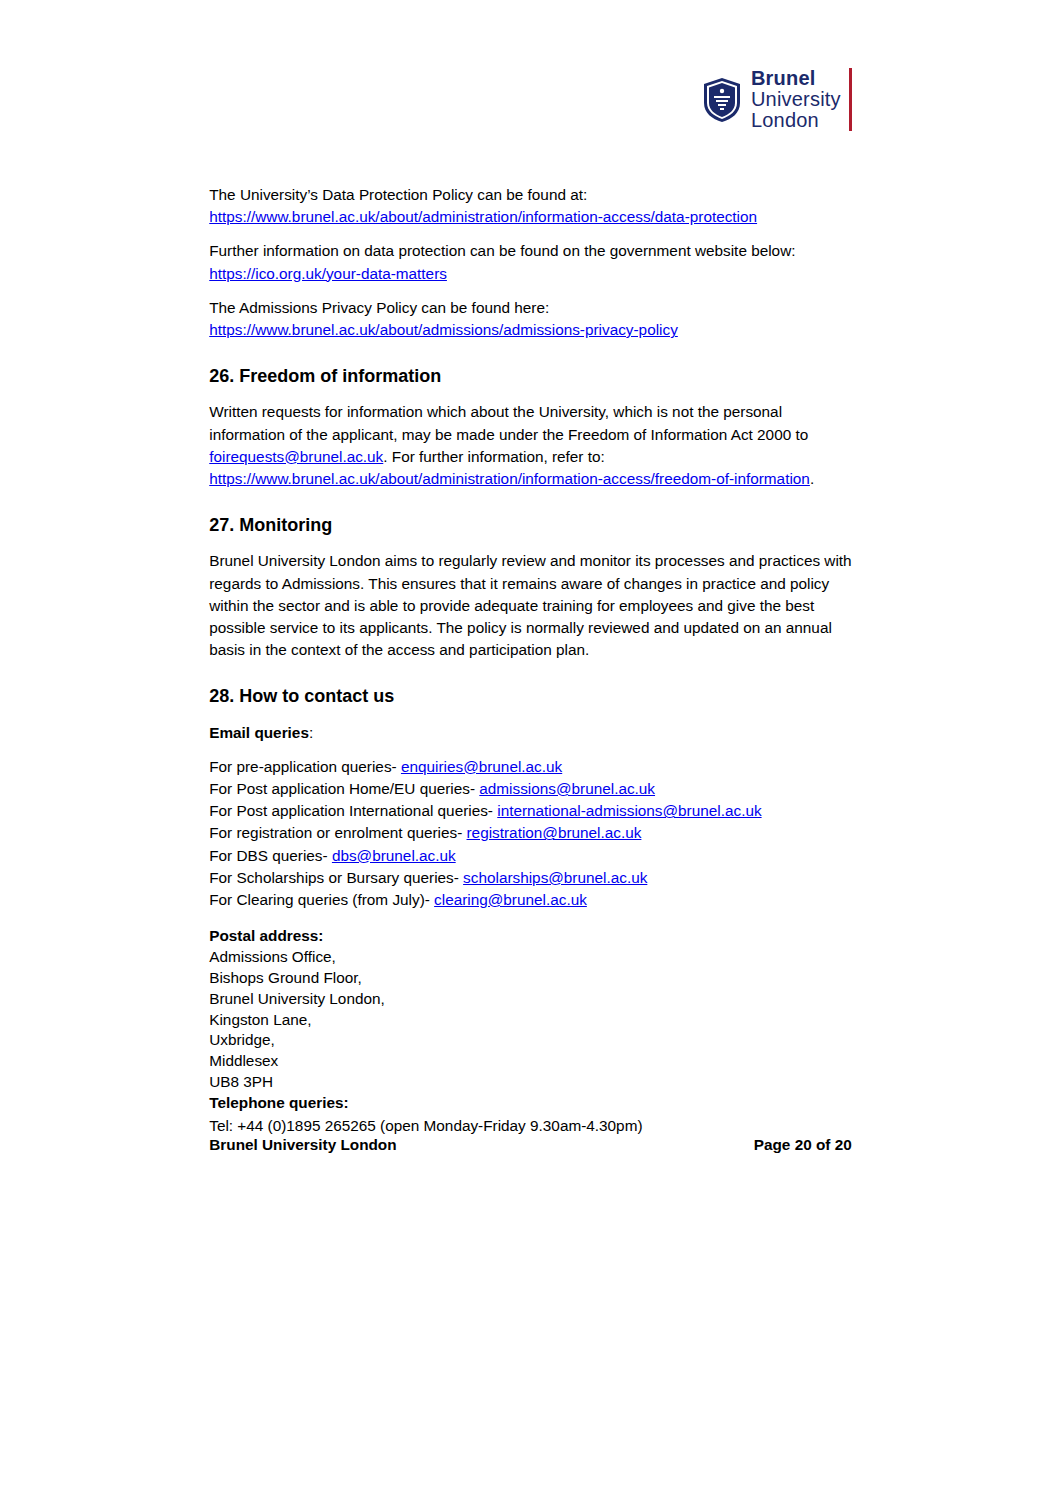Brunel University London
The University’s Data Protection Policy can be found at:
https://www.brunel.ac.uk/about/administration/information-access/data-protection
Further information on data protection can be found on the government website below:
https://ico.org.uk/your-data-matters
The Admissions Privacy Policy can be found here:
https://www.brunel.ac.uk/about/admissions/admissions-privacy-policy
26. Freedom of information
Written requests for information which about the University, which is not the personal information of the applicant, may be made under the Freedom of Information Act 2000 to foirequests@brunel.ac.uk. For further information, refer to: https://www.brunel.ac.uk/about/administration/information-access/freedom-of-information.
27. Monitoring
Brunel University London aims to regularly review and monitor its processes and practices with regards to Admissions. This ensures that it remains aware of changes in practice and policy within the sector and is able to provide adequate training for employees and give the best possible service to its applicants. The policy is normally reviewed and updated on an annual basis in the context of the access and participation plan.
28. How to contact us
Email queries:
For pre-application queries- enquiries@brunel.ac.uk
For Post application Home/EU queries- admissions@brunel.ac.uk
For Post application International queries- international-admissions@brunel.ac.uk
For registration or enrolment queries- registration@brunel.ac.uk
For DBS queries- dbs@brunel.ac.uk
For Scholarships or Bursary queries- scholarships@brunel.ac.uk
For Clearing queries (from July)- clearing@brunel.ac.uk
Postal address:
Admissions Office,
Bishops Ground Floor,
Brunel University London,
Kingston Lane,
Uxbridge,
Middlesex
UB8 3PH
Telephone queries:
Tel: +44 (0)1895 265265 (open Monday-Friday 9.30am-4.30pm)
Brunel University London
Page 20 of 20